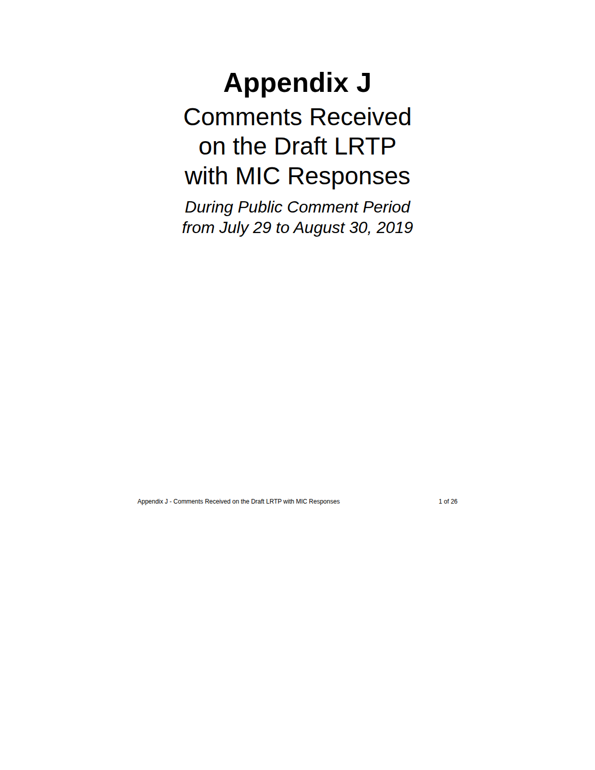Appendix J
Comments Received on the Draft LRTP with MIC Responses
During Public Comment Period from July 29 to August 30, 2019
Appendix J - Comments Received on the Draft LRTP with MIC Responses
1 of 26